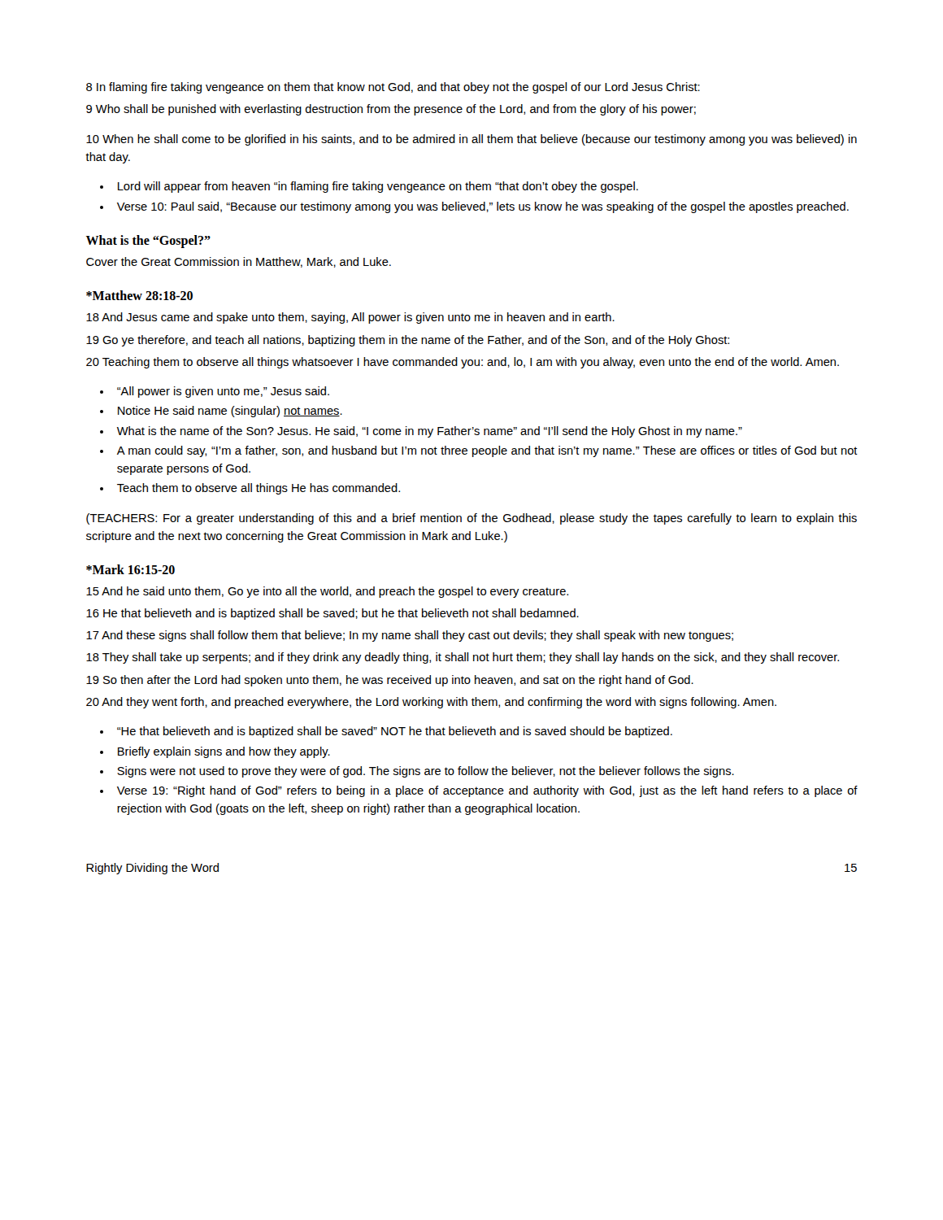8 In flaming fire taking vengeance on them that know not God, and that obey not the gospel of our Lord Jesus Christ:
9 Who shall be punished with everlasting destruction from the presence of the Lord, and from the glory of his power;
10 When he shall come to be glorified in his saints, and to be admired in all them that believe (because our testimony among you was believed) in that day.
Lord will appear from heaven “in flaming fire taking vengeance on them “that don’t obey the gospel.
Verse 10: Paul said, “Because our testimony among you was believed,” lets us know he was speaking of the gospel the apostles preached.
What is the “Gospel?”
Cover the Great Commission in Matthew, Mark, and Luke.
*Matthew 28:18-20
18 And Jesus came and spake unto them, saying, All power is given unto me in heaven and in earth.
19 Go ye therefore, and teach all nations, baptizing them in the name of the Father, and of the Son, and of the Holy Ghost:
20 Teaching them to observe all things whatsoever I have commanded you: and, lo, I am with you alway, even unto the end of the world. Amen.
“All power is given unto me,” Jesus said.
Notice He said name (singular) not names.
What is the name of the Son? Jesus. He said, “I come in my Father’s name” and “I’ll send the Holy Ghost in my name.”
A man could say, “I’m a father, son, and husband but I’m not three people and that isn’t my name.” These are offices or titles of God but not separate persons of God.
Teach them to observe all things He has commanded.
(TEACHERS: For a greater understanding of this and a brief mention of the Godhead, please study the tapes carefully to learn to explain this scripture and the next two concerning the Great Commission in Mark and Luke.)
*Mark 16:15-20
15 And he said unto them, Go ye into all the world, and preach the gospel to every creature.
16 He that believeth and is baptized shall be saved; but he that believeth not shall bedamned.
17 And these signs shall follow them that believe; In my name shall they cast out devils; they shall speak with new tongues;
18 They shall take up serpents; and if they drink any deadly thing, it shall not hurt them; they shall lay hands on the sick, and they shall recover.
19 So then after the Lord had spoken unto them, he was received up into heaven, and sat on the right hand of God.
20 And they went forth, and preached everywhere, the Lord working with them, and confirming the word with signs following. Amen.
“He that believeth and is baptized shall be saved” NOT he that believeth and is saved should be baptized.
Briefly explain signs and how they apply.
Signs were not used to prove they were of god. The signs are to follow the believer, not the believer follows the signs.
Verse 19: “Right hand of God” refers to being in a place of acceptance and authority with God, just as the left hand refers to a place of rejection with God (goats on the left, sheep on right) rather than a geographical location.
Rightly Dividing the Word 15